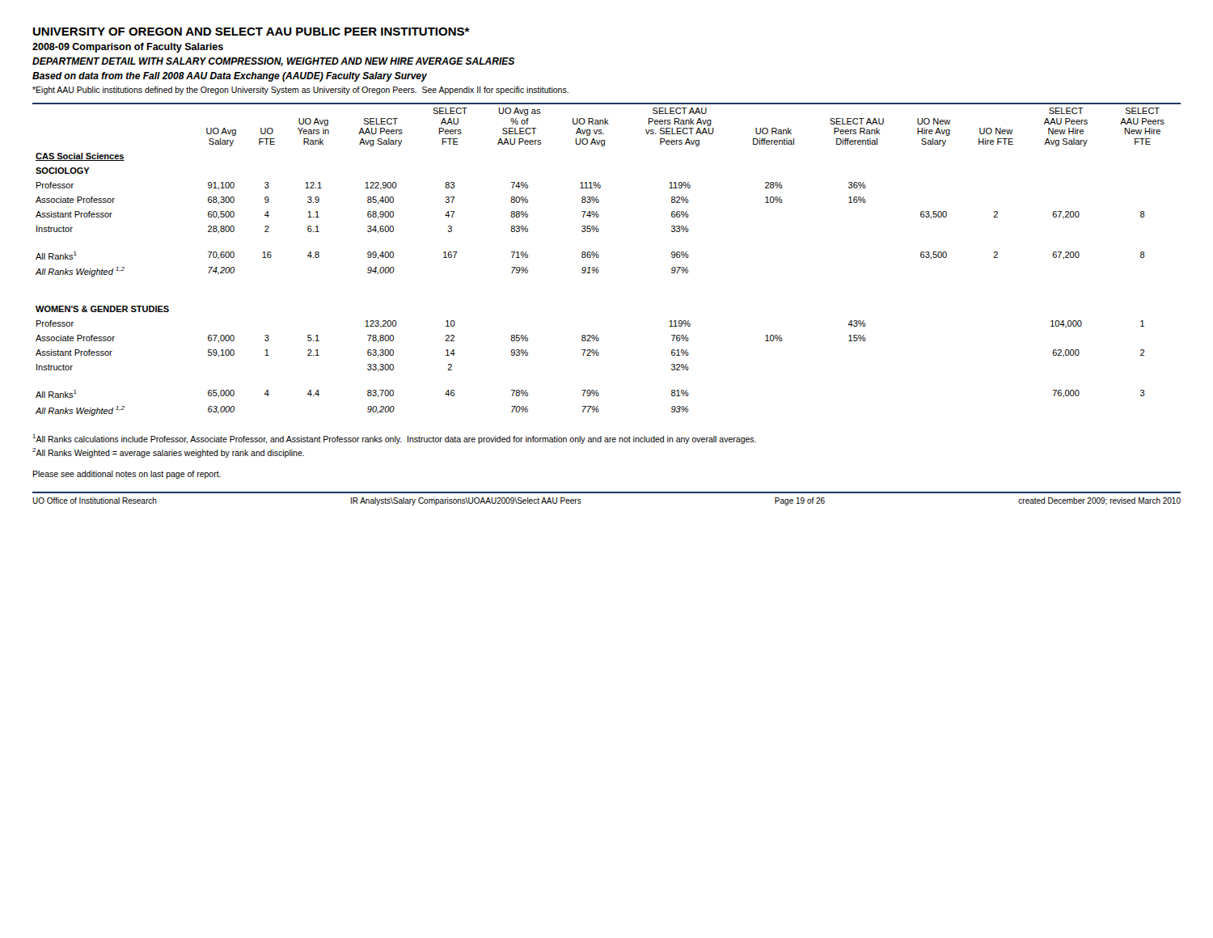UNIVERSITY OF OREGON AND SELECT AAU PUBLIC PEER INSTITUTIONS*
2008-09 Comparison of Faculty Salaries
DEPARTMENT DETAIL WITH SALARY COMPRESSION, WEIGHTED AND NEW HIRE AVERAGE SALARIES
Based on data from the Fall 2008 AAU Data Exchange (AAUDE) Faculty Salary Survey
*Eight AAU Public institutions defined by the Oregon University System as University of Oregon Peers. See Appendix II for specific institutions.
| | UO Avg Salary | UO FTE | UO Avg Years in Rank | SELECT AAU Peers Avg Salary | SELECT AAU Peers FTE | UO Avg as % of SELECT AAU Peers | UO Rank Avg vs. UO Avg | SELECT AAU Peers Rank Avg vs. SELECT AAU Peers Avg | UO Rank Differential | SELECT AAU Peers Rank Differential | UO New Hire Avg Salary | UO New Hire FTE | SELECT AAU Peers New Hire Avg Salary | SELECT AAU Peers New Hire FTE |
| --- | --- | --- | --- | --- | --- | --- | --- | --- | --- | --- | --- | --- | --- | --- |
| CAS Social Sciences |
| SOCIOLOGY |
| Professor | 91,100 | 3 | 12.1 | 122,900 | 83 | 74% | 111% | 119% | 28% | 36% | | | | |
| Associate Professor | 68,300 | 9 | 3.9 | 85,400 | 37 | 80% | 83% | 82% | 10% | 16% | | | | |
| Assistant Professor | 60,500 | 4 | 1.1 | 68,900 | 47 | 88% | 74% | 66% | | | 63,500 | 2 | 67,200 | 8 |
| Instructor | 28,800 | 2 | 6.1 | 34,600 | 3 | 83% | 35% | 33% | | | | | | |
| All Ranks 1 | 70,600 | 16 | 4.8 | 99,400 | 167 | 71% | 86% | 96% | | | 63,500 | 2 | 67,200 | 8 |
| All Ranks Weighted 1,2 | 74,200 | | | 94,000 | | 79% | 91% | 97% | | | | | | |
| WOMEN'S & GENDER STUDIES |
| Professor | | | | 123,200 | 10 | | | 119% | | 43% | | | 104,000 | 1 |
| Associate Professor | 67,000 | 3 | 5.1 | 78,800 | 22 | 85% | 82% | 76% | 10% | 15% | | | | |
| Assistant Professor | 59,100 | 1 | 2.1 | 63,300 | 14 | 93% | 72% | 61% | | | | | 62,000 | 2 |
| Instructor | | | | 33,300 | 2 | | | 32% | | | | | | |
| All Ranks 1 | 65,000 | 4 | 4.4 | 83,700 | 46 | 78% | 79% | 81% | | | | | 76,000 | 3 |
| All Ranks Weighted 1,2 | 63,000 | | | 90,200 | | 70% | 77% | 93% | | | | | | |
1All Ranks calculations include Professor, Associate Professor, and Assistant Professor ranks only. Instructor data are provided for information only and are not included in any overall averages.
2All Ranks Weighted = average salaries weighted by rank and discipline.
Please see additional notes on last page of report.
UO Office of Institutional Research IR Analysts\Salary Comparisons\UOAAU2009\Select AAU Peers Page 19 of 26 created December 2009; revised March 2010